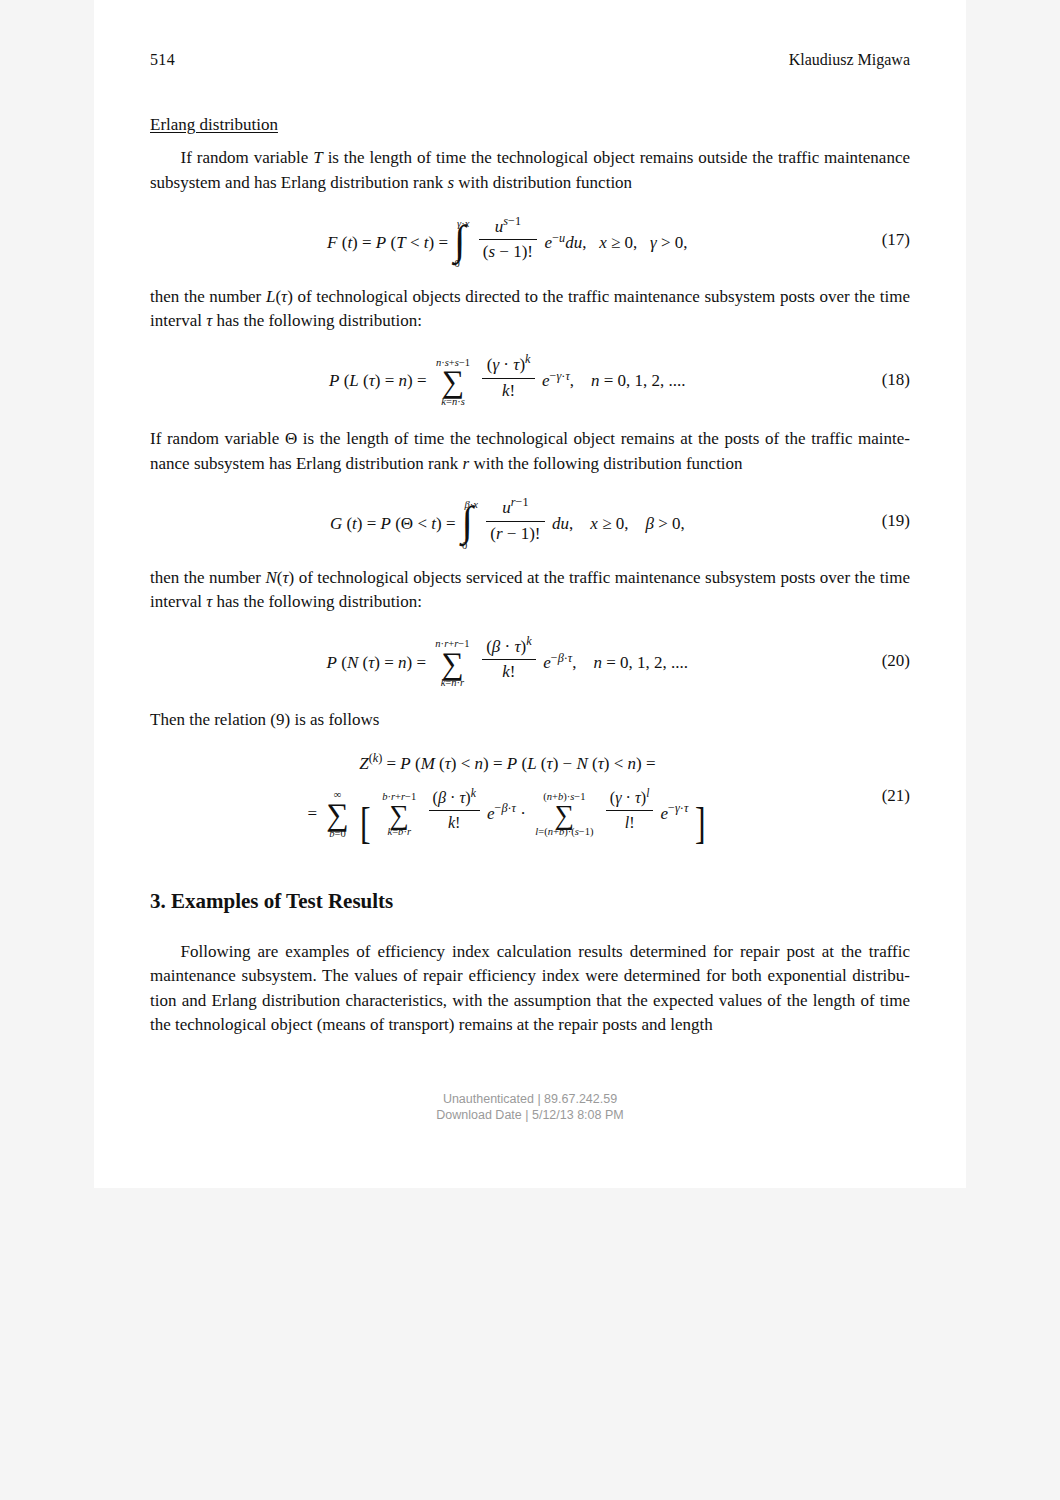514 Klaudiusz Migawa
Erlang distribution
If random variable T is the length of time the technological object remains outside the traffic maintenance subsystem and has Erlang distribution rank s with distribution function
F (t) = P (T < t) = γ·x∫0 us−1(s − 1)! e−udu, x ≥ 0, γ > 0,
(17)
then the number L(τ) of technological objects directed to the traffic maintenance subsystem posts over the time interval τ has the following distribution:
P (L (τ) = n) = n·s+s−1 ∑ k=n·s (γ · τ)k k! e−γ·τ, n = 0, 1, 2, ....
(18)
If random variable Θ is the length of time the technological object remains at the posts of the traffic maintenance subsystem has Erlang distribution rank r with the following distribution function
G (t) = P (Θ < t) = β·x∫0 ur−1(r − 1)! du, x ≥ 0, β > 0,
(19)
then the number N(τ) of technological objects serviced at the traffic maintenance subsystem posts over the time interval τ has the following distribution:
P (N (τ) = n) = n·r+r−1 ∑ k=n·r (β · τ)k k! e−β·τ, n = 0, 1, 2, ....
(20)
Then the relation (9) is as follows
Z(k) = P (M (τ) < n) = P (L (τ) − N (τ) < n) = = ∞ ∑ b=0 [ b·r+r−1 ∑ k=b·r (β · τ)k k! e−β·τ · (n+b)·s−1 ∑ l=(n+b)·(s−1) (γ · τ)l l! e−γ·τ ]
(21)
3. Examples of Test Results
Following are examples of efficiency index calculation results determined for repair post at the traffic maintenance subsystem. The values of repair efficiency index were determined for both exponential distribution and Erlang distribution characteristics, with the assumption that the expected values of the length of time the technological object (means of transport) remains at the repair posts and length
Unauthenticated | 89.67.242.59
Download Date | 5/12/13 8:08 PM